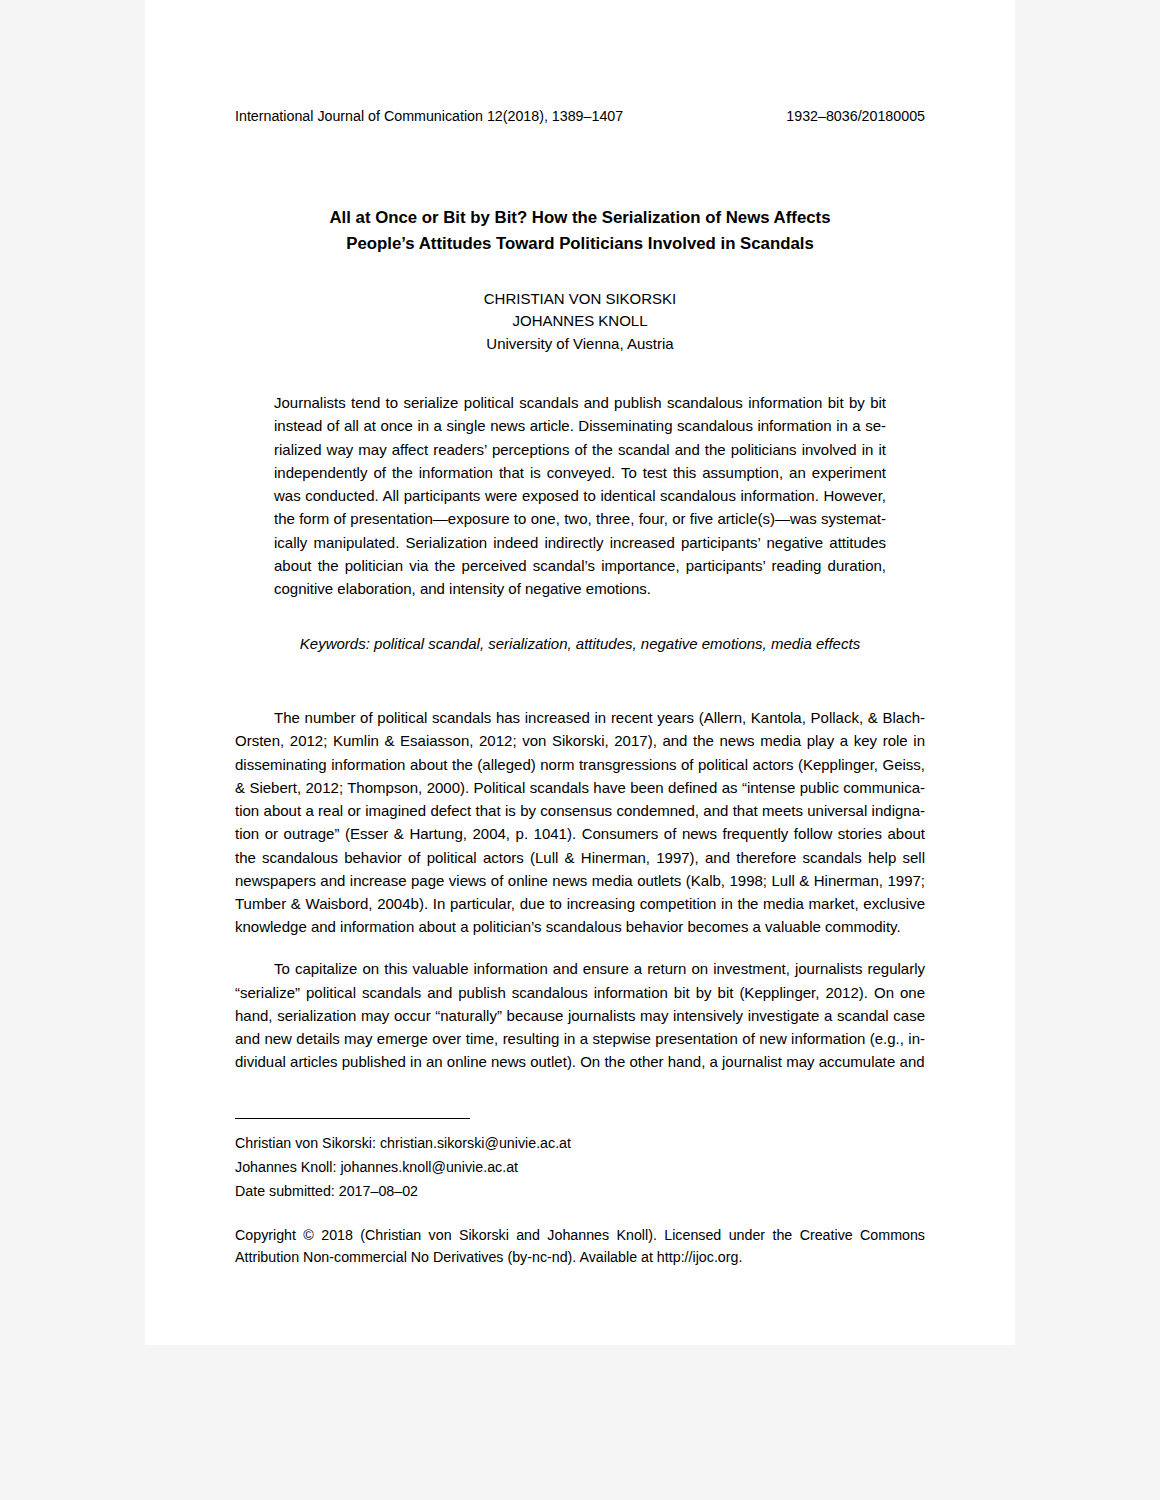International Journal of Communication 12(2018), 1389–1407 1932–8036/20180005
All at Once or Bit by Bit? How the Serialization of News Affects
People’s Attitudes Toward Politicians Involved in Scandals
Christian von Sikorski
Johannes Knoll University of Vienna, Austria
Journalists tend to serialize political scandals and publish scandalous information bit by bit instead of all at once in a single news article. Disseminating scandalous information in a serialized way may affect readers’ perceptions of the scandal and the politicians involved in it independently of the information that is conveyed. To test this assumption, an experiment was conducted. All participants were exposed to identical scandalous information. However, the form of presentation—exposure to one, two, three, four, or five article(s)—was systematically manipulated. Serialization indeed indirectly increased participants’ negative attitudes about the politician via the perceived scandal’s importance, participants’ reading duration, cognitive elaboration, and intensity of negative emotions.
Keywords: political scandal, serialization, attitudes, negative emotions, media effects
The number of political scandals has increased in recent years (Allern, Kantola, Pollack, & Blach-Orsten, 2012; Kumlin & Esaiasson, 2012; von Sikorski, 2017), and the news media play a key role in disseminating information about the (alleged) norm transgressions of political actors (Kepplinger, Geiss, & Siebert, 2012; Thompson, 2000). Political scandals have been defined as “intense public communication about a real or imagined defect that is by consensus condemned, and that meets universal indignation or outrage” (Esser & Hartung, 2004, p. 1041). Consumers of news frequently follow stories about the scandalous behavior of political actors (Lull & Hinerman, 1997), and therefore scandals help sell newspapers and increase page views of online news media outlets (Kalb, 1998; Lull & Hinerman, 1997; Tumber & Waisbord, 2004b). In particular, due to increasing competition in the media market, exclusive knowledge and information about a politician’s scandalous behavior becomes a valuable commodity.
To capitalize on this valuable information and ensure a return on investment, journalists regularly “serialize” political scandals and publish scandalous information bit by bit (Kepplinger, 2012). On one hand, serialization may occur “naturally” because journalists may intensively investigate a scandal case and new details may emerge over time, resulting in a stepwise presentation of new information (e.g., individual articles published in an online news outlet). On the other hand, a journalist may accumulate and
Christian von Sikorski: christian.sikorski@univie.ac.at
Johannes Knoll: johannes.knoll@univie.ac.at
Date submitted: 2017–08–02
Copyright © 2018 (Christian von Sikorski and Johannes Knoll). Licensed under the Creative Commons Attribution Non-commercial No Derivatives (by-nc-nd). Available at http://ijoc.org.